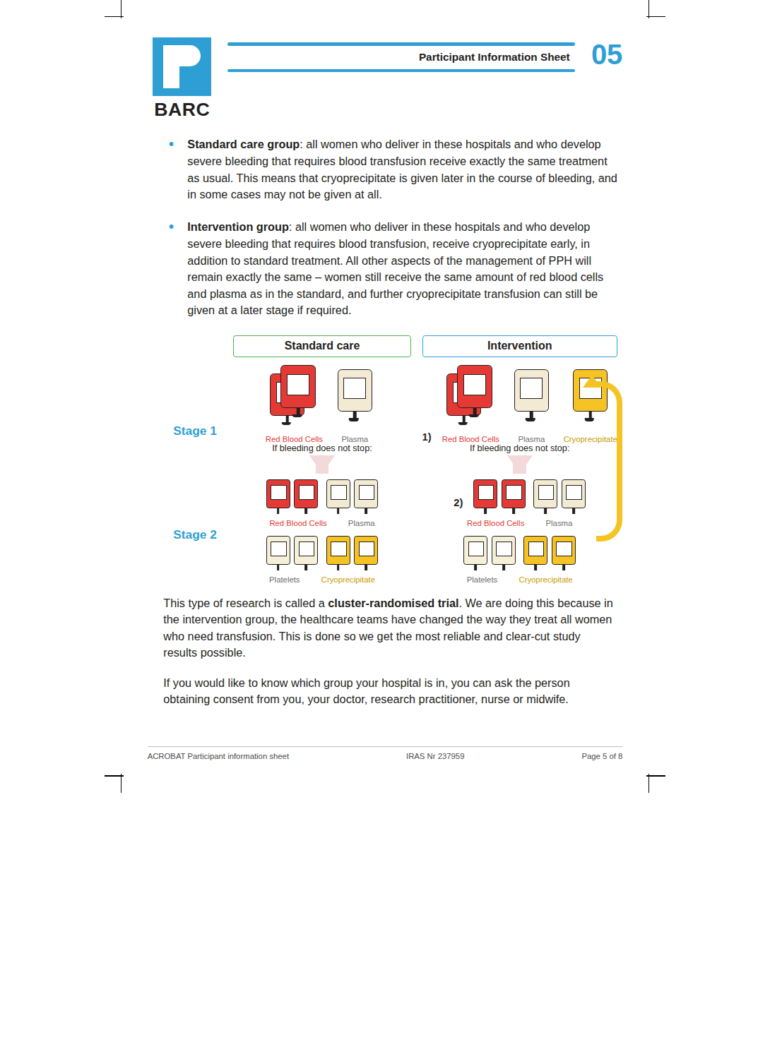BARC
Participant Information Sheet
05
Standard care group: all women who deliver in these hospitals and who develop severe bleeding that requires blood transfusion receive exactly the same treatment as usual. This means that cryoprecipitate is given later in the course of bleeding, and in some cases may not be given at all.
Intervention group: all women who deliver in these hospitals and who develop severe bleeding that requires blood transfusion, receive cryoprecipitate early, in addition to standard treatment. All other aspects of the management of PPH will remain exactly the same – women still receive the same amount of red blood cells and plasma as in the standard, and further cryoprecipitate transfusion can still be given at a later stage if required.
Standard care
Intervention
Stage 1
Red Blood Cells
Plasma
If bleeding does not stop:
1)
Red Blood Cells
Plasma
Cryoprecipitate
If bleeding does not stop:
Stage 2
Red Blood Cells Plasma
Platelets Cryoprecipitate
2)
Red Blood Cells Plasma
Platelets Cryoprecipitate
This type of research is called a cluster-randomised trial. We are doing this because in the intervention group, the healthcare teams have changed the way they treat all women who need transfusion. This is done so we get the most reliable and clear-cut study results possible.
If you would like to know which group your hospital is in, you can ask the person obtaining consent from you, your doctor, research practitioner, nurse or midwife.
ACROBAT Participant information sheet
IRAS Nr 237959
Page 5 of 8